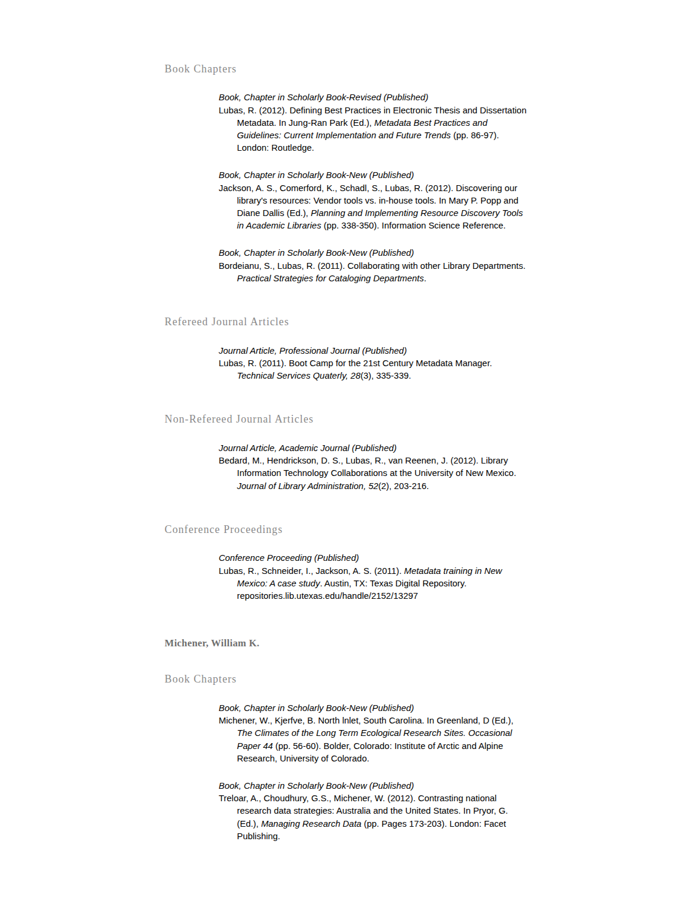Book Chapters
Book, Chapter in Scholarly Book-Revised (Published) Lubas, R. (2012). Defining Best Practices in Electronic Thesis and Dissertation Metadata. In Jung-Ran Park (Ed.), Metadata Best Practices and Guidelines: Current Implementation and Future Trends (pp. 86-97). London: Routledge.
Book, Chapter in Scholarly Book-New (Published) Jackson, A. S., Comerford, K., Schadl, S., Lubas, R. (2012). Discovering our library's resources: Vendor tools vs. in-house tools. In Mary P. Popp and Diane Dallis (Ed.), Planning and Implementing Resource Discovery Tools in Academic Libraries (pp. 338-350). Information Science Reference.
Book, Chapter in Scholarly Book-New (Published) Bordeianu, S., Lubas, R. (2011). Collaborating with other Library Departments. Practical Strategies for Cataloging Departments.
Refereed Journal Articles
Journal Article, Professional Journal (Published) Lubas, R. (2011). Boot Camp for the 21st Century Metadata Manager. Technical Services Quaterly, 28(3), 335-339.
Non-Refereed Journal Articles
Journal Article, Academic Journal (Published) Bedard, M., Hendrickson, D. S., Lubas, R., van Reenen, J. (2012). Library Information Technology Collaborations at the University of New Mexico. Journal of Library Administration, 52(2), 203-216.
Conference Proceedings
Conference Proceeding (Published) Lubas, R., Schneider, I., Jackson, A. S. (2011). Metadata training in New Mexico: A case study. Austin, TX: Texas Digital Repository. repositories.lib.utexas.edu/handle/2152/13297
Michener, William K.
Book Chapters
Book, Chapter in Scholarly Book-New (Published) Michener, W., Kjerfve, B. North lnlet, South Carolina. In Greenland, D (Ed.), The Climates of the Long Term Ecological Research Sites. Occasional Paper 44 (pp. 56-60). Bolder, Colorado: Institute of Arctic and Alpine Research, University of Colorado.
Book, Chapter in Scholarly Book-New (Published) Treloar, A., Choudhury, G.S., Michener, W. (2012). Contrasting national research data strategies: Australia and the United States. In Pryor, G. (Ed.), Managing Research Data (pp. Pages 173-203). London: Facet Publishing.